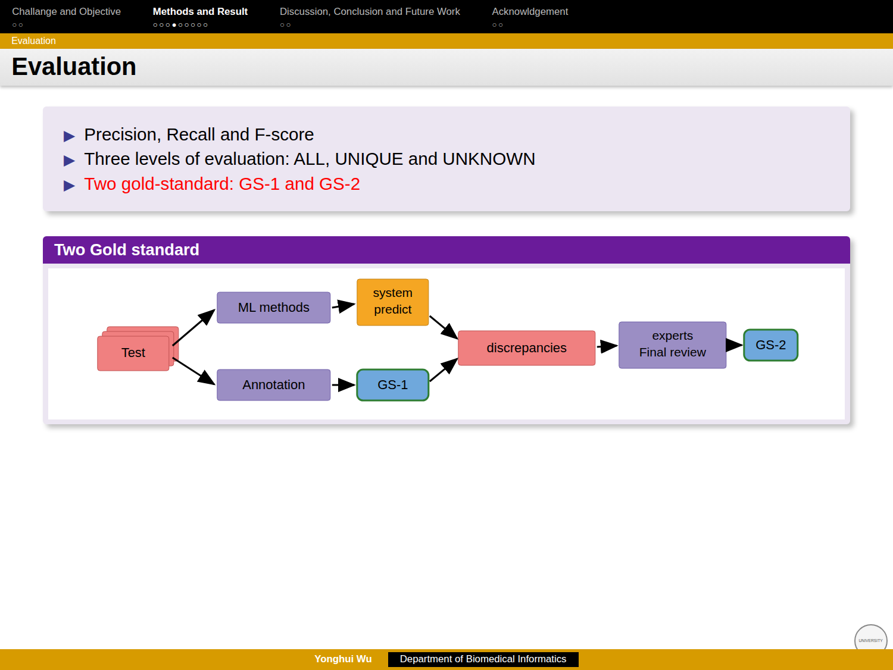Challange and Objective ○○
Methods and Result ○○○●○○○○○
Discussion, Conclusion and Future Work ○○
Acknowldgement ○○
Evaluation
Evaluation
▶Precision, Recall and F-score
▶Three levels of evaluation: ALL, UNIQUE and UNKNOWN
▶Two gold-standard: GS-1 and GS-2
Two Gold standard
Test ML methods Annotation system predict GS-1 discrepancies experts Final review GS-2
UNIVERSITY
Yonghui Wu Department of Biomedical Informatics